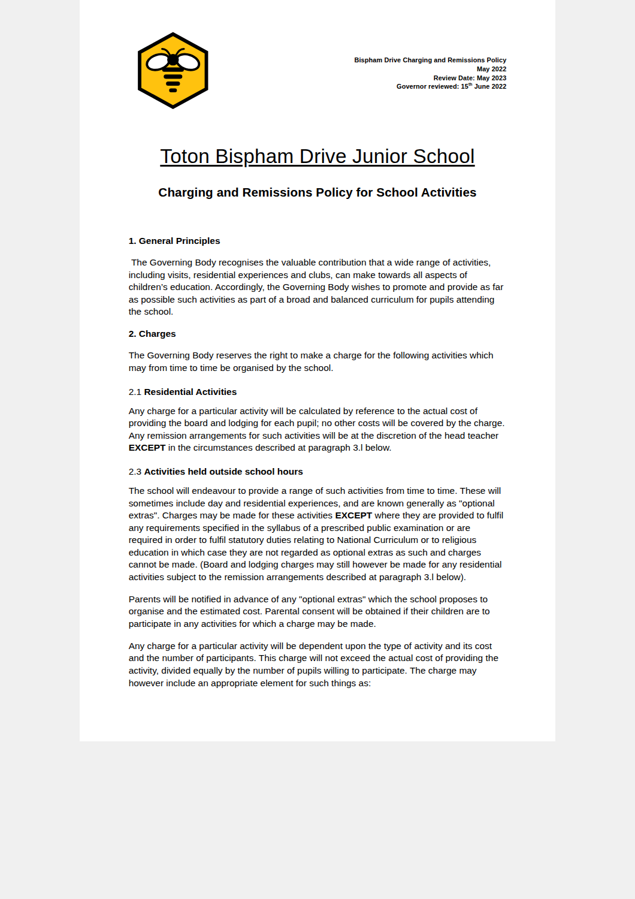Bispham Drive Charging and Remissions Policy
May 2022
Review Date: May 2023
Governor reviewed: 15th June 2022
Toton Bispham Drive Junior School
Charging and Remissions Policy for School Activities
1. General Principles
The Governing Body recognises the valuable contribution that a wide range of activities, including visits, residential experiences and clubs, can make towards all aspects of children’s education. Accordingly, the Governing Body wishes to promote and provide as far as possible such activities as part of a broad and balanced curriculum for pupils attending the school.
2. Charges
The Governing Body reserves the right to make a charge for the following activities which may from time to time be organised by the school.
2.1 Residential Activities
Any charge for a particular activity will be calculated by reference to the actual cost of providing the board and lodging for each pupil; no other costs will be covered by the charge. Any remission arrangements for such activities will be at the discretion of the head teacher EXCEPT in the circumstances described at paragraph 3.l below.
2.3 Activities held outside school hours
The school will endeavour to provide a range of such activities from time to time. These will sometimes include day and residential experiences, and are known generally as "optional extras". Charges may be made for these activities EXCEPT where they are provided to fulfil any requirements specified in the syllabus of a prescribed public examination or are required in order to fulfil statutory duties relating to National Curriculum or to religious education in which case they are not regarded as optional extras as such and charges cannot be made. (Board and lodging charges may still however be made for any residential activities subject to the remission arrangements described at paragraph 3.l below).
Parents will be notified in advance of any "optional extras" which the school proposes to organise and the estimated cost. Parental consent will be obtained if their children are to participate in any activities for which a charge may be made.
Any charge for a particular activity will be dependent upon the type of activity and its cost and the number of participants. This charge will not exceed the actual cost of providing the activity, divided equally by the number of pupils willing to participate. The charge may however include an appropriate element for such things as: